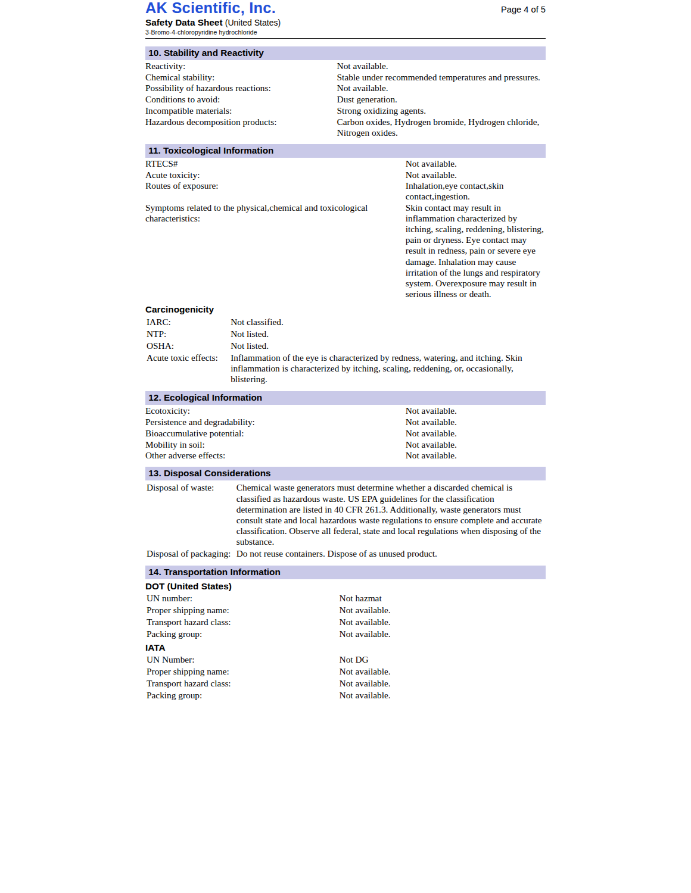Page 4 of 5
AK Scientific, Inc.
Safety Data Sheet (United States)
3-Bromo-4-chloropyridine hydrochloride
10. Stability and Reactivity
| Reactivity: | Not available. |
| Chemical stability: | Stable under recommended temperatures and pressures. |
| Possibility of hazardous reactions: | Not available. |
| Conditions to avoid: | Dust generation. |
| Incompatible materials: | Strong oxidizing agents. |
| Hazardous decomposition products: | Carbon oxides, Hydrogen bromide, Hydrogen chloride, Nitrogen oxides. |
11. Toxicological Information
| RTECS# | Not available. |
| Acute toxicity: | Not available. |
| Routes of exposure: | Inhalation,eye contact,skin contact,ingestion. |
| Symptoms related to the physical,chemical and toxicological characteristics: | Skin contact may result in inflammation characterized by itching, scaling, reddening, blistering, pain or dryness. Eye contact may result in redness, pain or severe eye damage. Inhalation may cause irritation of the lungs and respiratory system. Overexposure may result in serious illness or death. |
Carcinogenicity
| IARC: | Not classified. |
| NTP: | Not listed. |
| OSHA: | Not listed. |
| Acute toxic effects: | Inflammation of the eye is characterized by redness, watering, and itching. Skin inflammation is characterized by itching, scaling, reddening, or, occasionally, blistering. |
12. Ecological Information
| Ecotoxicity: | Not available. |
| Persistence and degradability: | Not available. |
| Bioaccumulative potential: | Not available. |
| Mobility in soil: | Not available. |
| Other adverse effects: | Not available. |
13. Disposal Considerations
| Disposal of waste: | Chemical waste generators must determine whether a discarded chemical is classified as hazardous waste. US EPA guidelines for the classification determination are listed in 40 CFR 261.3. Additionally, waste generators must consult state and local hazardous waste regulations to ensure complete and accurate classification. Observe all federal, state and local regulations when disposing of the substance. |
| Disposal of packaging: | Do not reuse containers. Dispose of as unused product. |
14. Transportation Information
DOT (United States)
| UN number: | Not hazmat |
| Proper shipping name: | Not available. |
| Transport hazard class: | Not available. |
| Packing group: | Not available. |
IATA
| UN Number: | Not DG |
| Proper shipping name: | Not available. |
| Transport hazard class: | Not available. |
| Packing group: | Not available. |